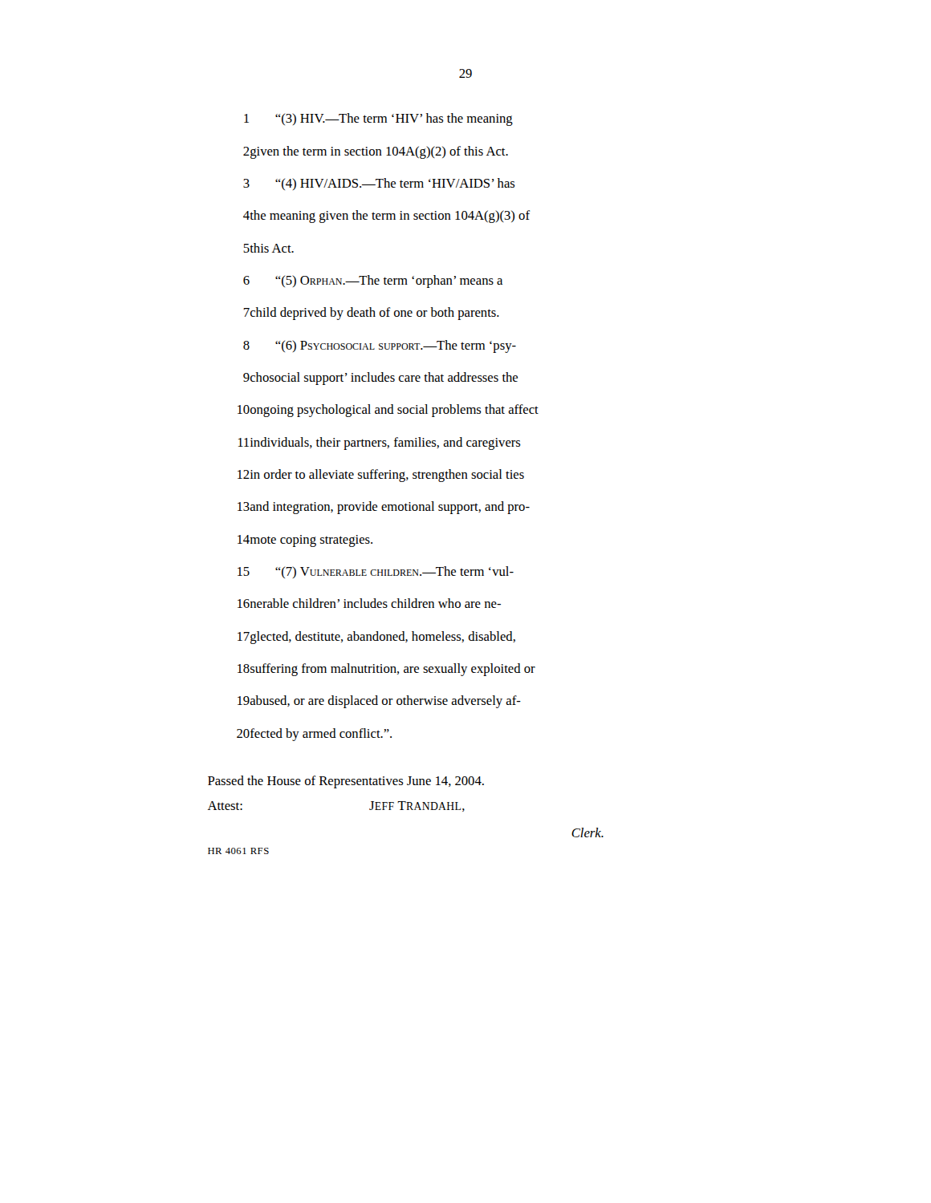29
| 1 | “(3) HIV.—The term ‘HIV’ has the meaning |
| 2 | given the term in section 104A(g)(2) of this Act. |
| 3 | “(4) HIV/AIDS.—The term ‘HIV/AIDS’ has |
| 4 | the meaning given the term in section 104A(g)(3) of |
| 5 | this Act. |
| 6 | “(5) Orphan .—The term ‘orphan’ means a |
| 7 | child deprived by death of one or both parents. |
| 8 | “(6) Psychosocial support .—The term ‘psy- |
| 9 | chosocial support’ includes care that addresses the |
| 10 | ongoing psychological and social problems that affect |
| 11 | individuals, their partners, families, and caregivers |
| 12 | in order to alleviate suffering, strengthen social ties |
| 13 | and integration, provide emotional support, and pro- |
| 14 | mote coping strategies. |
| 15 | “(7) Vulnerable children .—The term ‘vul- |
| 16 | nerable children’ includes children who are ne- |
| 17 | glected, destitute, abandoned, homeless, disabled, |
| 18 | suffering from malnutrition, are sexually exploited or |
| 19 | abused, or are displaced or otherwise adversely af- |
| 20 | fected by armed conflict.”. |
Passed the House of Representatives June 14, 2004.
Attest: JEFF TRANDAHL,
Clerk.
HR 4061 RFS